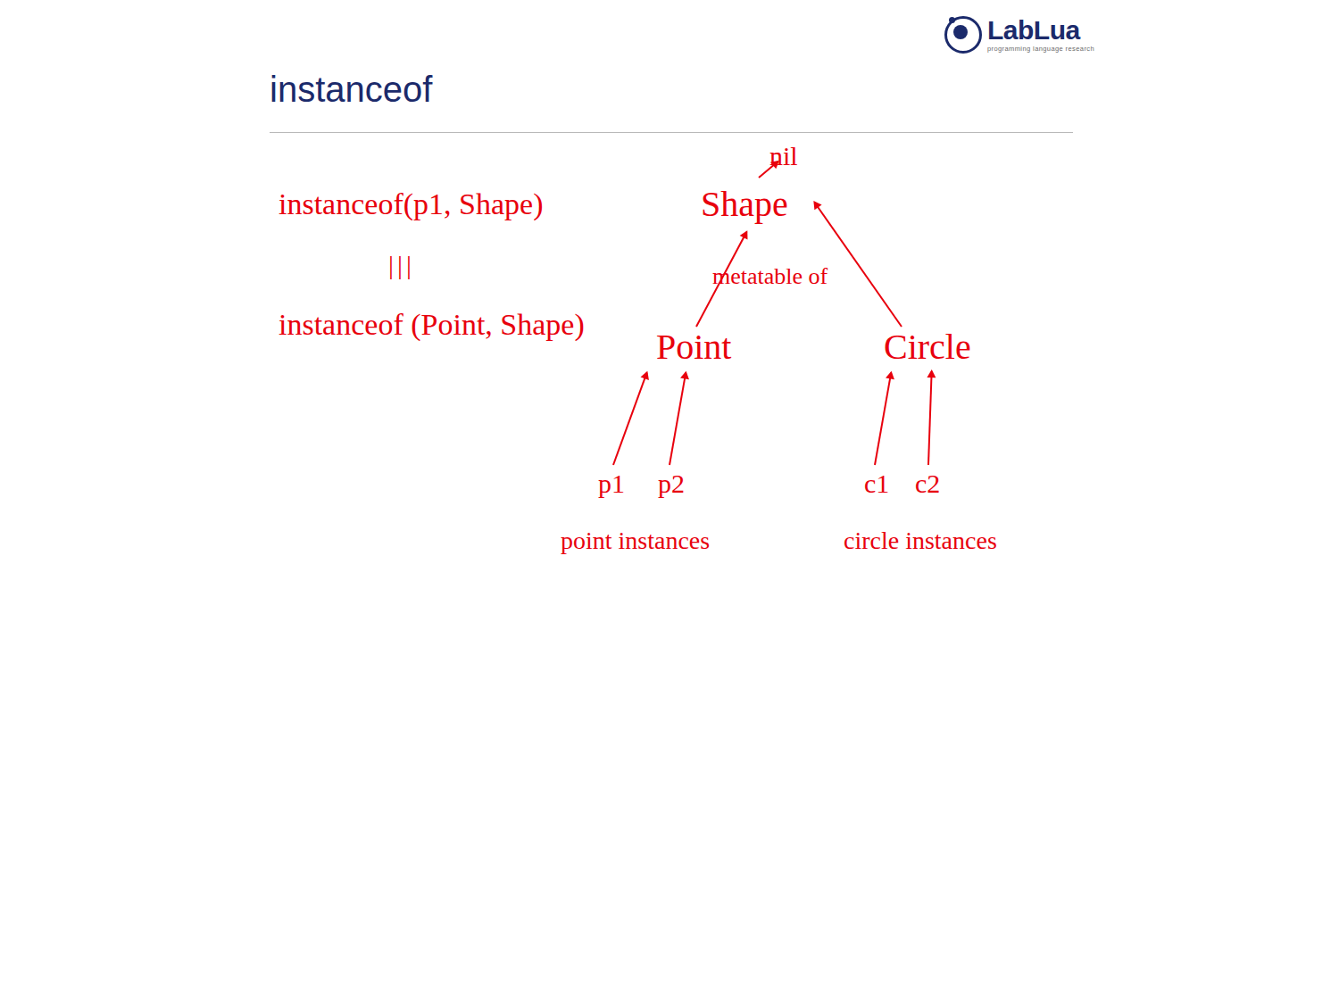LabLua
programming language research
instanceof
instanceof(p1, Shape) ||| instanceof (Point, Shape) nil Shape metatable of Point Circle p1 p2 c1 c2 point instances circle instances